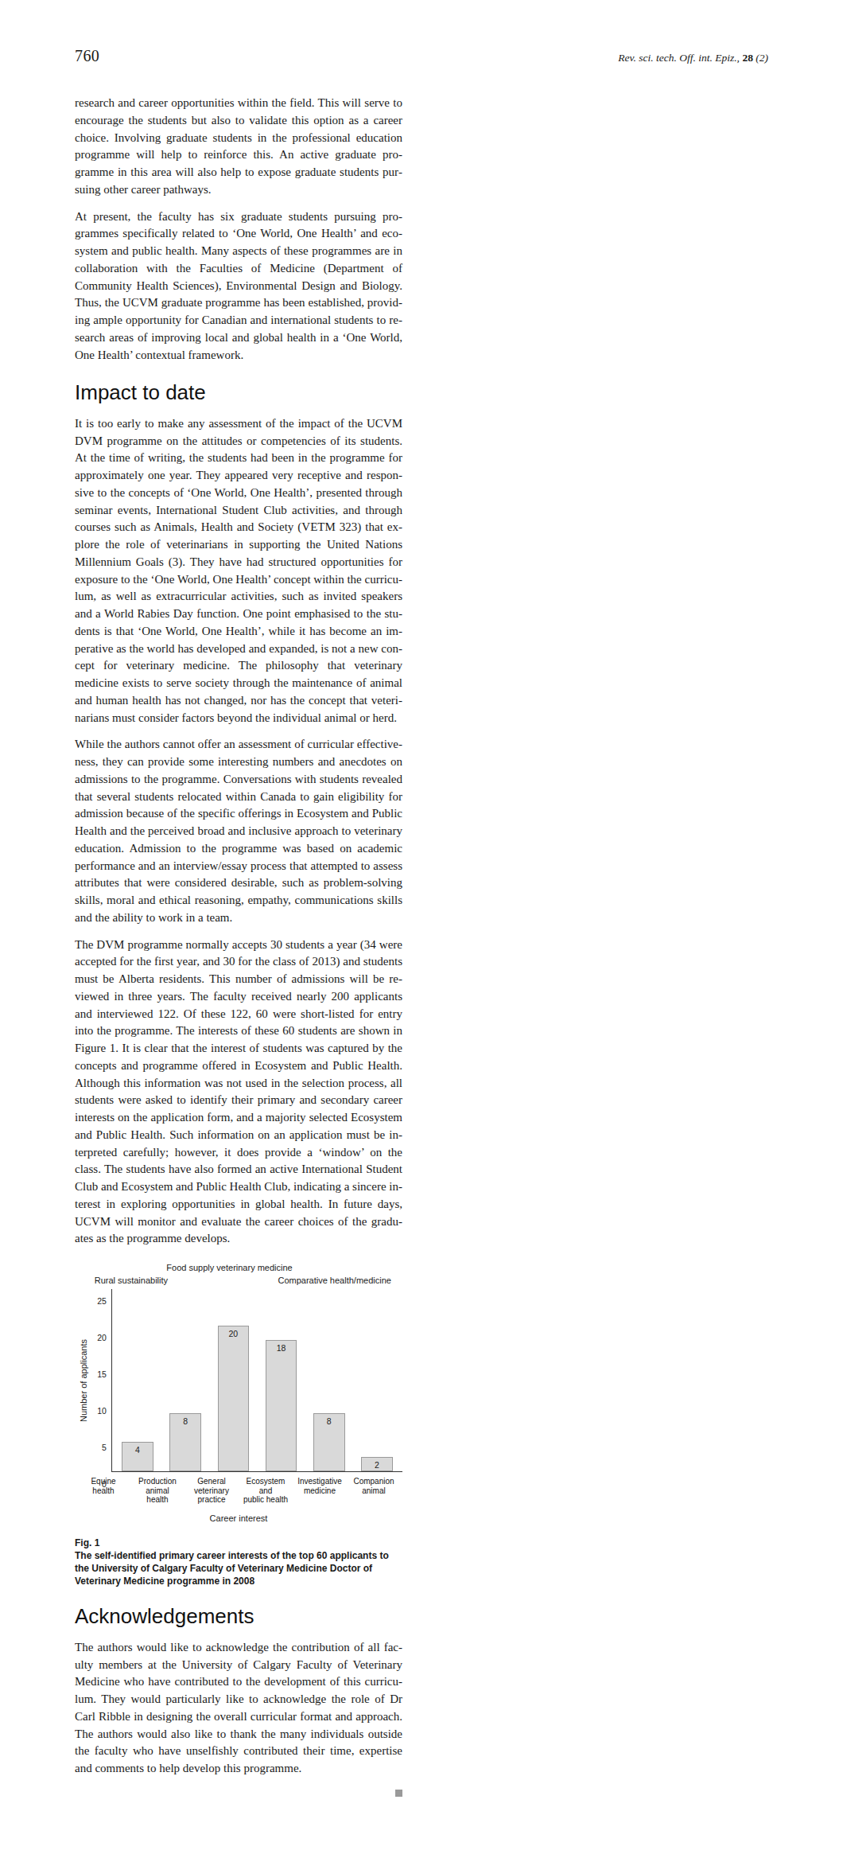760
Rev. sci. tech. Off. int. Epiz., 28 (2)
research and career opportunities within the field. This will serve to encourage the students but also to validate this option as a career choice. Involving graduate students in the professional education programme will help to reinforce this. An active graduate programme in this area will also help to expose graduate students pursuing other career pathways.
At present, the faculty has six graduate students pursuing programmes specifically related to ‘One World, One Health’ and ecosystem and public health. Many aspects of these programmes are in collaboration with the Faculties of Medicine (Department of Community Health Sciences), Environmental Design and Biology. Thus, the UCVM graduate programme has been established, providing ample opportunity for Canadian and international students to research areas of improving local and global health in a ‘One World, One Health’ contextual framework.
Impact to date
It is too early to make any assessment of the impact of the UCVM DVM programme on the attitudes or competencies of its students. At the time of writing, the students had been in the programme for approximately one year. They appeared very receptive and responsive to the concepts of ‘One World, One Health’, presented through seminar events, International Student Club activities, and through courses such as Animals, Health and Society (VETM 323) that explore the role of veterinarians in supporting the United Nations Millennium Goals (3). They have had structured opportunities for exposure to the ‘One World, One Health’ concept within the curriculum, as well as extracurricular activities, such as invited speakers and a World Rabies Day function. One point emphasised to the students is that ‘One World, One Health’, while it has become an imperative as the world has developed and expanded, is not a new concept for veterinary medicine. The philosophy that veterinary medicine exists to serve society through the maintenance of animal and human health has not changed, nor has the concept that veterinarians must consider factors beyond the individual animal or herd.
While the authors cannot offer an assessment of curricular effectiveness, they can provide some interesting numbers and anecdotes on admissions to the programme. Conversations with students revealed that several students relocated within Canada to gain eligibility for admission because of the specific offerings in Ecosystem and Public Health and the perceived broad and inclusive approach to veterinary education. Admission to the programme was based on academic performance and an interview/essay process that attempted to assess attributes that were considered desirable, such as problem-solving skills, moral and ethical reasoning, empathy, communications skills and the ability to work in a team.
The DVM programme normally accepts 30 students a year (34 were accepted for the first year, and 30 for the class of 2013) and students must be Alberta residents. This number of admissions will be reviewed in three years. The faculty received nearly 200 applicants and interviewed 122. Of these 122, 60 were short-listed for entry into the programme. The interests of these 60 students are shown in Figure 1. It is clear that the interest of students was captured by the concepts and programme offered in Ecosystem and Public Health. Although this information was not used in the selection process, all students were asked to identify their primary and secondary career interests on the application form, and a majority selected Ecosystem and Public Health. Such information on an application must be interpreted carefully; however, it does provide a ‘window’ on the class. The students have also formed an active International Student Club and Ecosystem and Public Health Club, indicating a sincere interest in exploring opportunities in global health. In future days, UCVM will monitor and evaluate the career choices of the graduates as the programme develops.
Food supply veterinary medicine Rural sustainability Comparative health/medicine
Number of applicants
25
20
15
10
5
0
4
8
20
18
8
2
Equine health
Production
animal health
General
veterinary
practice
Ecosystem and
public health
Investigative
medicine
Companion
animal
Career interest
Fig. 1
The self-identified primary career interests of the top 60 applicants to the University of Calgary Faculty of Veterinary Medicine Doctor of Veterinary Medicine programme in 2008
Acknowledgements
The authors would like to acknowledge the contribution of all faculty members at the University of Calgary Faculty of Veterinary Medicine who have contributed to the development of this curriculum. They would particularly like to acknowledge the role of Dr Carl Ribble in designing the overall curricular format and approach. The authors would also like to thank the many individuals outside the faculty who have unselfishly contributed their time, expertise and comments to help develop this programme.